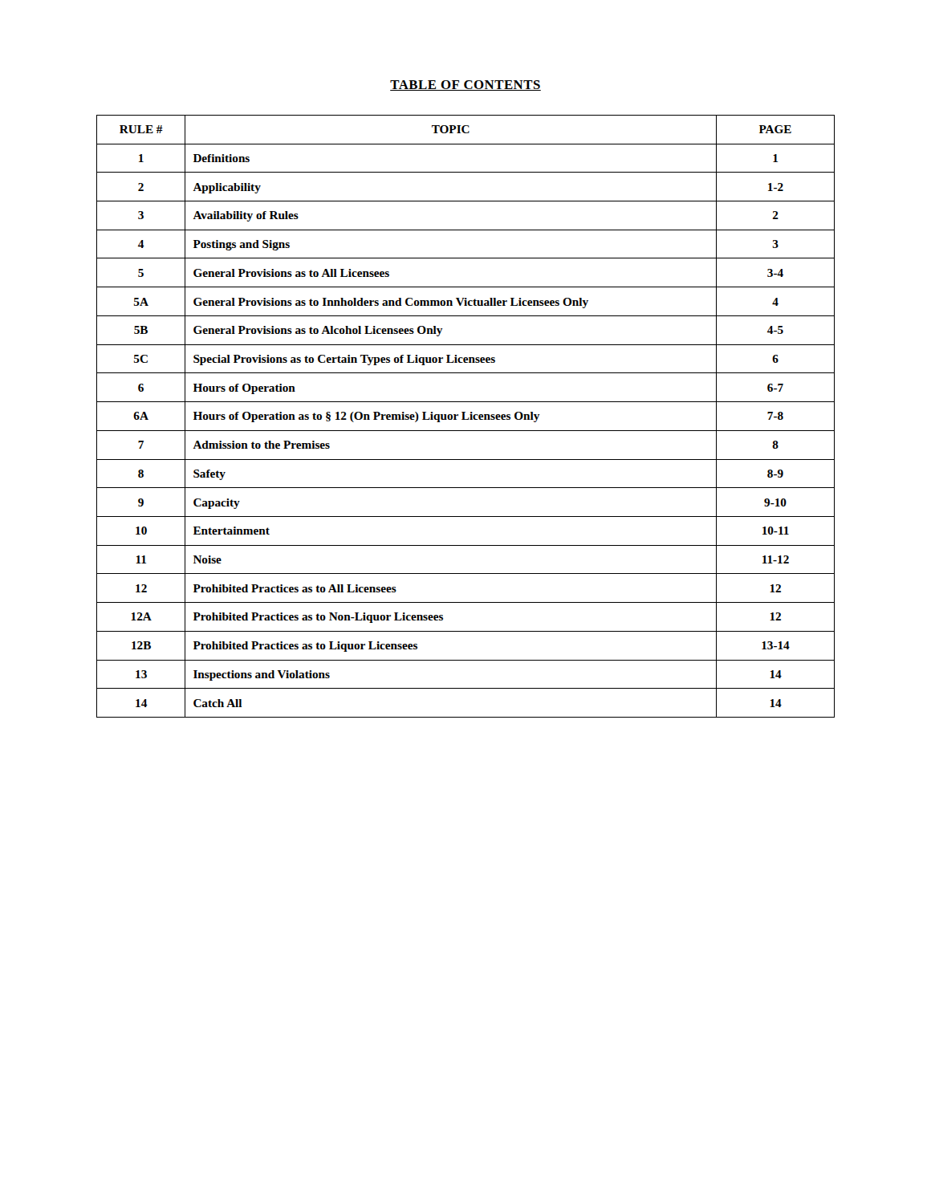TABLE OF CONTENTS
| RULE # | TOPIC | PAGE |
| --- | --- | --- |
| 1 | Definitions | 1 |
| 2 | Applicability | 1-2 |
| 3 | Availability of Rules | 2 |
| 4 | Postings and Signs | 3 |
| 5 | General Provisions as to All Licensees | 3-4 |
| 5A | General Provisions as to Innholders and Common Victualler Licensees Only | 4 |
| 5B | General Provisions as to Alcohol Licensees Only | 4-5 |
| 5C | Special Provisions as to Certain Types of Liquor Licensees | 6 |
| 6 | Hours of Operation | 6-7 |
| 6A | Hours of Operation as to § 12 (On Premise) Liquor Licensees Only | 7-8 |
| 7 | Admission to the Premises | 8 |
| 8 | Safety | 8-9 |
| 9 | Capacity | 9-10 |
| 10 | Entertainment | 10-11 |
| 11 | Noise | 11-12 |
| 12 | Prohibited Practices as to All Licensees | 12 |
| 12A | Prohibited Practices as to Non-Liquor Licensees | 12 |
| 12B | Prohibited Practices as to Liquor Licensees | 13-14 |
| 13 | Inspections and Violations | 14 |
| 14 | Catch All | 14 |